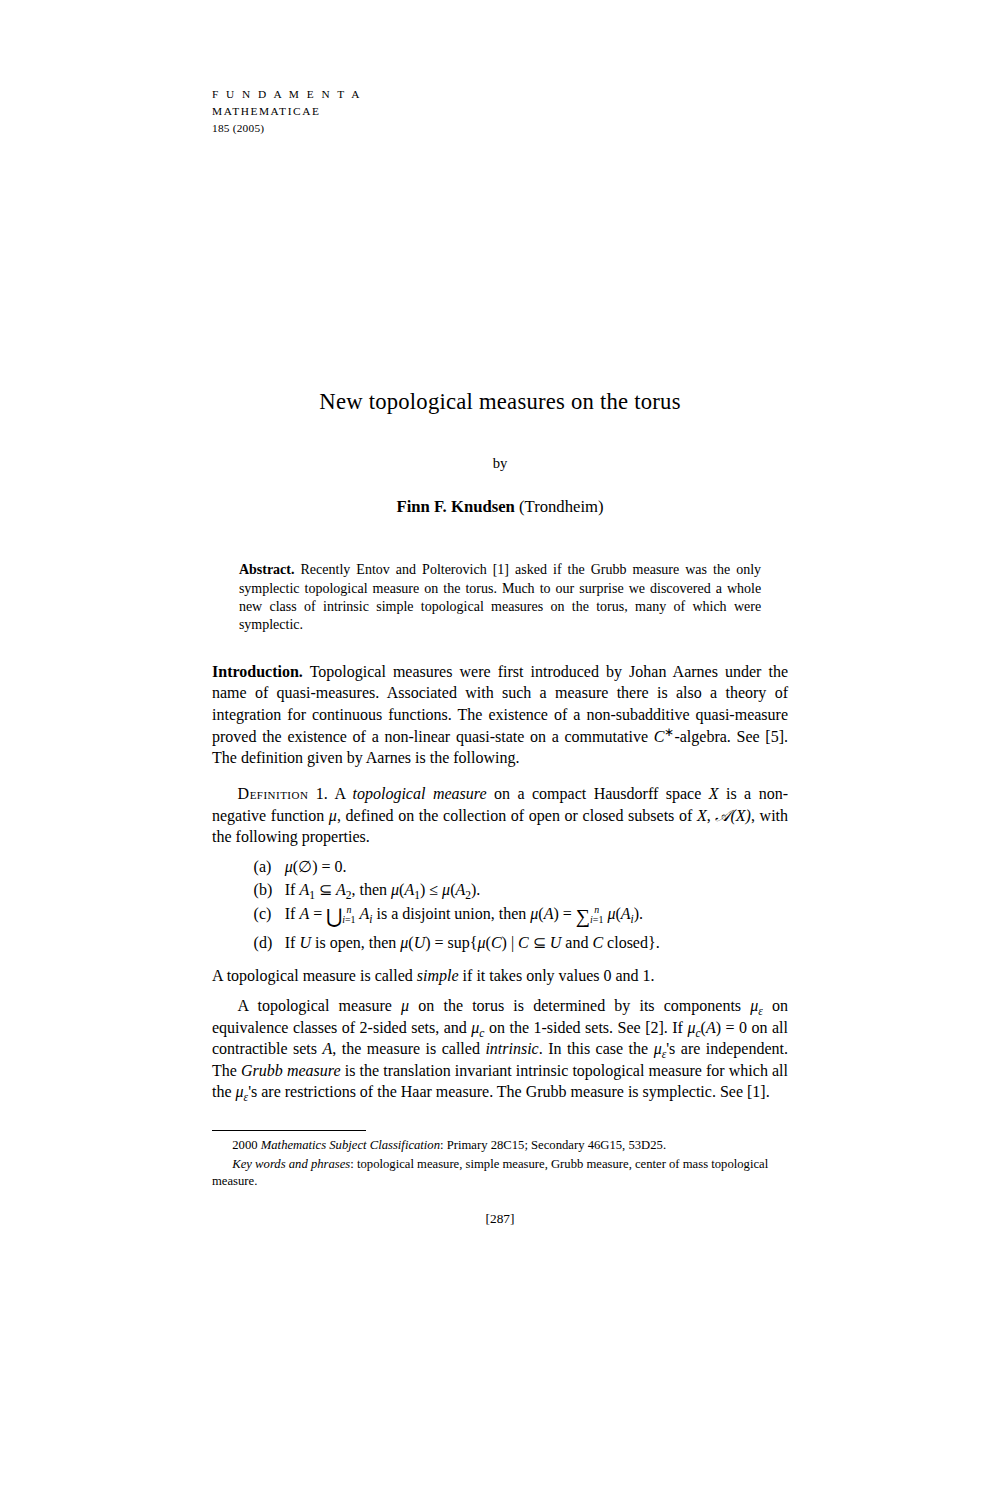F U N D A M E N T A
MATHEMATICAE
185 (2005)
New topological measures on the torus
by
Finn F. Knudsen (Trondheim)
Abstract. Recently Entov and Polterovich [1] asked if the Grubb measure was the only symplectic topological measure on the torus. Much to our surprise we discovered a whole new class of intrinsic simple topological measures on the torus, many of which were symplectic.
Introduction. Topological measures were first introduced by Johan Aarnes under the name of quasi-measures. Associated with such a measure there is also a theory of integration for continuous functions. The existence of a non-subadditive quasi-measure proved the existence of a non-linear quasi-state on a commutative C∗-algebra. See [5]. The definition given by Aarnes is the following.
Definition 1. A topological measure on a compact Hausdorff space X is a non-negative function μ, defined on the collection of open or closed subsets of X, 𝒜(X), with the following properties.
(a) μ(∅) = 0.
(b) If A1 ⊆ A2, then μ(A1) ≤ μ(A2).
(c) If A = ⋃ni=1 Ai is a disjoint union, then μ(A) = ∑ni=1 μ(Ai).
(d) If U is open, then μ(U) = sup{μ(C) | C ⊆ U and C closed}.
A topological measure is called simple if it takes only values 0 and 1.
A topological measure μ on the torus is determined by its components με on equivalence classes of 2-sided sets, and μc on the 1-sided sets. See [2]. If μc(A) = 0 on all contractible sets A, the measure is called intrinsic. In this case the με's are independent. The Grubb measure is the translation invariant intrinsic topological measure for which all the με's are restrictions of the Haar measure. The Grubb measure is symplectic. See [1].
2000 Mathematics Subject Classification: Primary 28C15; Secondary 46G15, 53D25.
Key words and phrases: topological measure, simple measure, Grubb measure, center of mass topological measure.
[287]